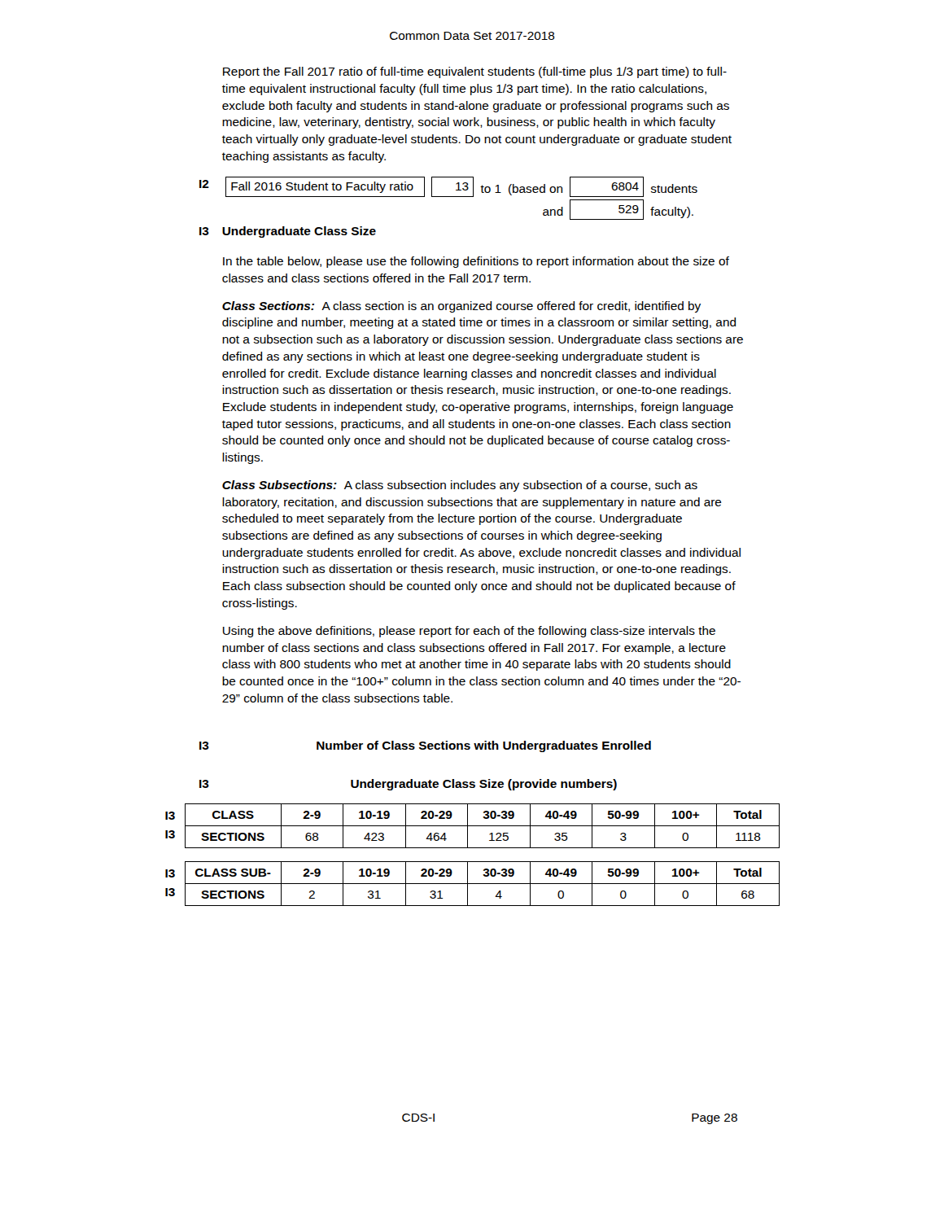Common Data Set 2017-2018
Report the Fall 2017 ratio of full-time equivalent students (full-time plus 1/3 part time) to full-time equivalent instructional faculty (full time plus 1/3 part time). In the ratio calculations, exclude both faculty and students in stand-alone graduate or professional programs such as medicine, law, veterinary, dentistry, social work, business, or public health in which faculty teach virtually only graduate-level students. Do not count undergraduate or graduate student teaching assistants as faculty.
I2
| Fall 2016 Student to Faculty ratio | 13 | to 1 | (based on | 6804 | students |
| | | | and | 529 | faculty). |
I3
Undergraduate Class Size
In the table below, please use the following definitions to report information about the size of classes and class sections offered in the Fall 2017 term.
Class Sections: A class section is an organized course offered for credit, identified by discipline and number, meeting at a stated time or times in a classroom or similar setting, and not a subsection such as a laboratory or discussion session. Undergraduate class sections are defined as any sections in which at least one degree-seeking undergraduate student is enrolled for credit. Exclude distance learning classes and noncredit classes and individual instruction such as dissertation or thesis research, music instruction, or one-to-one readings. Exclude students in independent study, co-operative programs, internships, foreign language taped tutor sessions, practicums, and all students in one-on-one classes. Each class section should be counted only once and should not be duplicated because of course catalog cross-listings.
Class Subsections: A class subsection includes any subsection of a course, such as laboratory, recitation, and discussion subsections that are supplementary in nature and are scheduled to meet separately from the lecture portion of the course. Undergraduate subsections are defined as any subsections of courses in which degree-seeking undergraduate students enrolled for credit. As above, exclude noncredit classes and individual instruction such as dissertation or thesis research, music instruction, or one-to-one readings. Each class subsection should be counted only once and should not be duplicated because of cross-listings.
Using the above definitions, please report for each of the following class-size intervals the number of class sections and class subsections offered in Fall 2017. For example, a lecture class with 800 students who met at another time in 40 separate labs with 20 students should be counted once in the “100+” column in the class section column and 40 times under the “20-29” column of the class subsections table.
I3
Number of Class Sections with Undergraduates Enrolled
I3
Undergraduate Class Size (provide numbers)
I3 I3
| CLASS | 2-9 | 10-19 | 20-29 | 30-39 | 40-49 | 50-99 | 100+ | Total |
| --- | --- | --- | --- | --- | --- | --- | --- | --- |
| SECTIONS | 68 | 423 | 464 | 125 | 35 | 3 | 0 | 1118 |
I3 I3
| CLASS SUB- | 2-9 | 10-19 | 20-29 | 30-39 | 40-49 | 50-99 | 100+ | Total |
| --- | --- | --- | --- | --- | --- | --- | --- | --- |
| SECTIONS | 2 | 31 | 31 | 4 | 0 | 0 | 0 | 68 |
CDS-I
Page 28